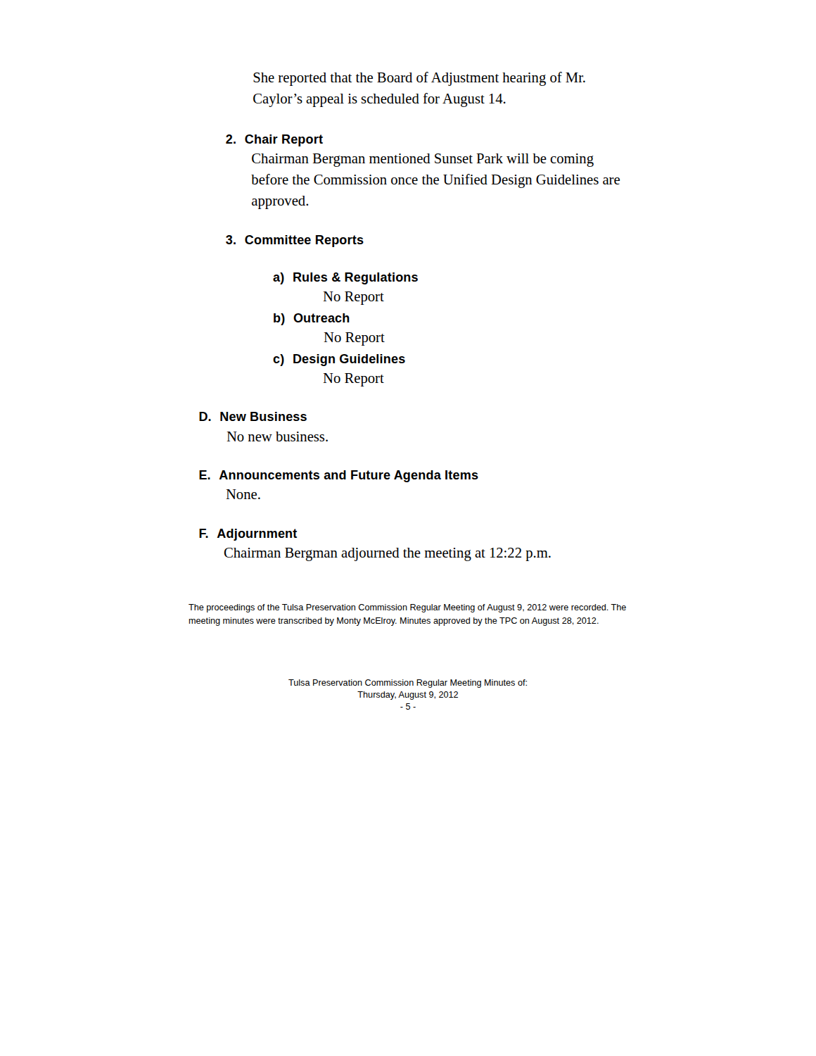She reported that the Board of Adjustment hearing of Mr. Caylor’s appeal is scheduled for August 14.
2.
Chair Report
Chairman Bergman mentioned Sunset Park will be coming before the Commission once the Unified Design Guidelines are approved.
3.
Committee Reports
a)
Rules & Regulations
No Report
b)
Outreach
No Report
c)
Design Guidelines
No Report
D.
New Business
No new business.
E.
Announcements and Future Agenda Items
None.
F.
Adjournment
Chairman Bergman adjourned the meeting at 12:22 p.m.
The proceedings of the Tulsa Preservation Commission Regular Meeting of August 9, 2012 were recorded. The meeting minutes were transcribed by Monty McElroy. Minutes approved by the TPC on August 28, 2012.
Tulsa Preservation Commission Regular Meeting Minutes of:
Thursday, August 9, 2012
- 5 -